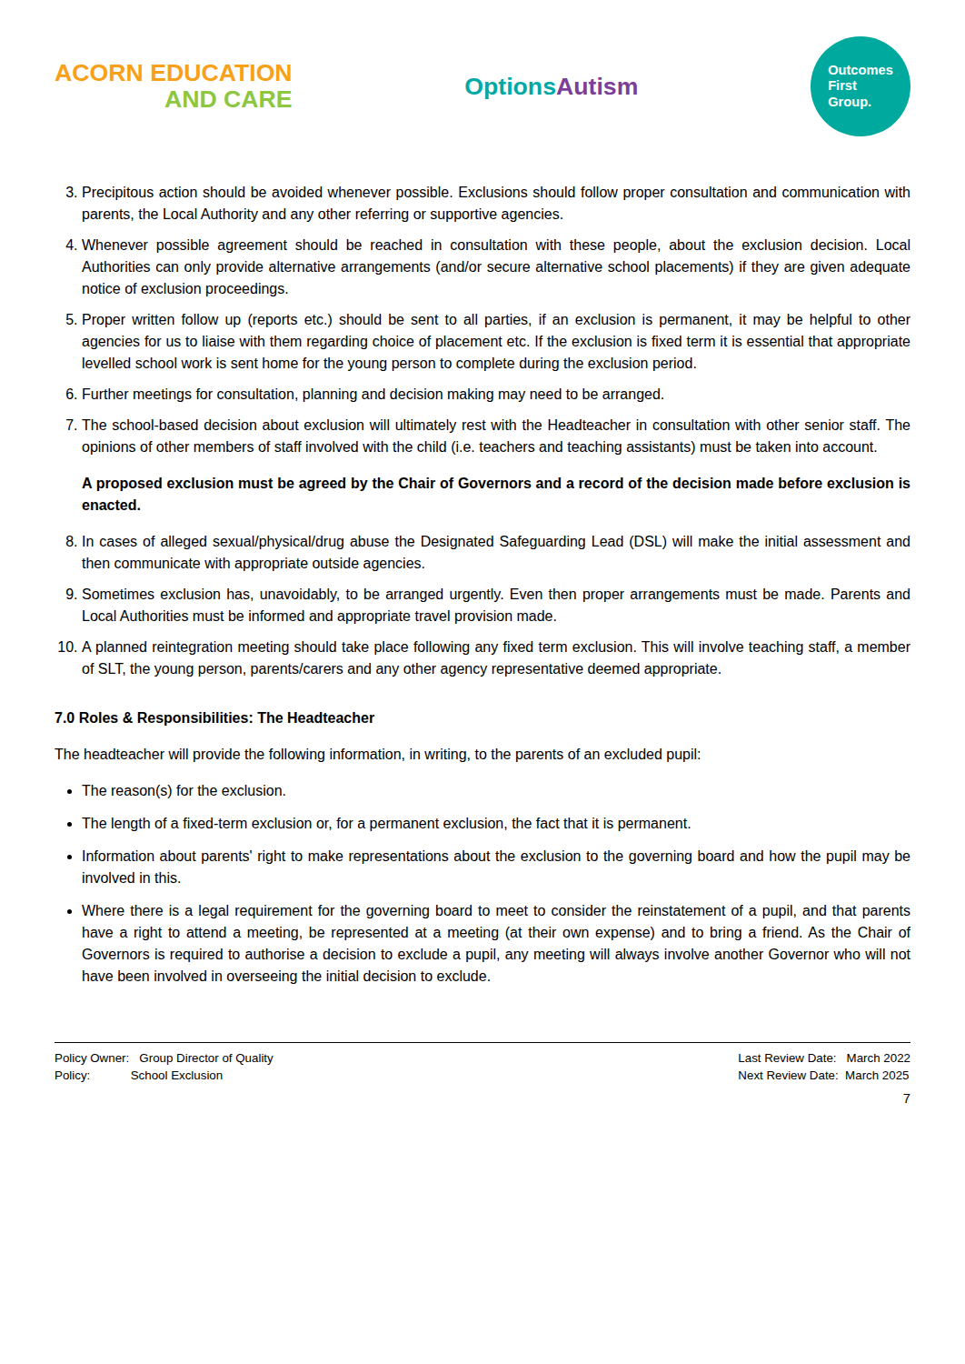ACORN EDUCATION AND CARE
Options Autism
Outcomes
First
Group.
Precipitous action should be avoided whenever possible. Exclusions should follow proper consultation and communication with parents, the Local Authority and any other referring or supportive agencies.
Whenever possible agreement should be reached in consultation with these people, about the exclusion decision. Local Authorities can only provide alternative arrangements (and/or secure alternative school placements) if they are given adequate notice of exclusion proceedings.
Proper written follow up (reports etc.) should be sent to all parties, if an exclusion is permanent, it may be helpful to other agencies for us to liaise with them regarding choice of placement etc. If the exclusion is fixed term it is essential that appropriate levelled school work is sent home for the young person to complete during the exclusion period.
Further meetings for consultation, planning and decision making may need to be arranged.
The school-based decision about exclusion will ultimately rest with the Headteacher in consultation with other senior staff. The opinions of other members of staff involved with the child (i.e. teachers and teaching assistants) must be taken into account.
A proposed exclusion must be agreed by the Chair of Governors and a record of the decision made before exclusion is enacted.
In cases of alleged sexual/physical/drug abuse the Designated Safeguarding Lead (DSL) will make the initial assessment and then communicate with appropriate outside agencies.
Sometimes exclusion has, unavoidably, to be arranged urgently. Even then proper arrangements must be made. Parents and Local Authorities must be informed and appropriate travel provision made.
A planned reintegration meeting should take place following any fixed term exclusion. This will involve teaching staff, a member of SLT, the young person, parents/carers and any other agency representative deemed appropriate.
7.0 Roles & Responsibilities: The Headteacher
The headteacher will provide the following information, in writing, to the parents of an excluded pupil:
The reason(s) for the exclusion.
The length of a fixed-term exclusion or, for a permanent exclusion, the fact that it is permanent.
Information about parents' right to make representations about the exclusion to the governing board and how the pupil may be involved in this.
Where there is a legal requirement for the governing board to meet to consider the reinstatement of a pupil, and that parents have a right to attend a meeting, be represented at a meeting (at their own expense) and to bring a friend. As the Chair of Governors is required to authorise a decision to exclude a pupil, any meeting will always involve another Governor who will not have been involved in overseeing the initial decision to exclude.
Policy Owner: Group Director of Quality
Policy: School Exclusion
Last Review Date: March 2022
Next Review Date: March 2025
7